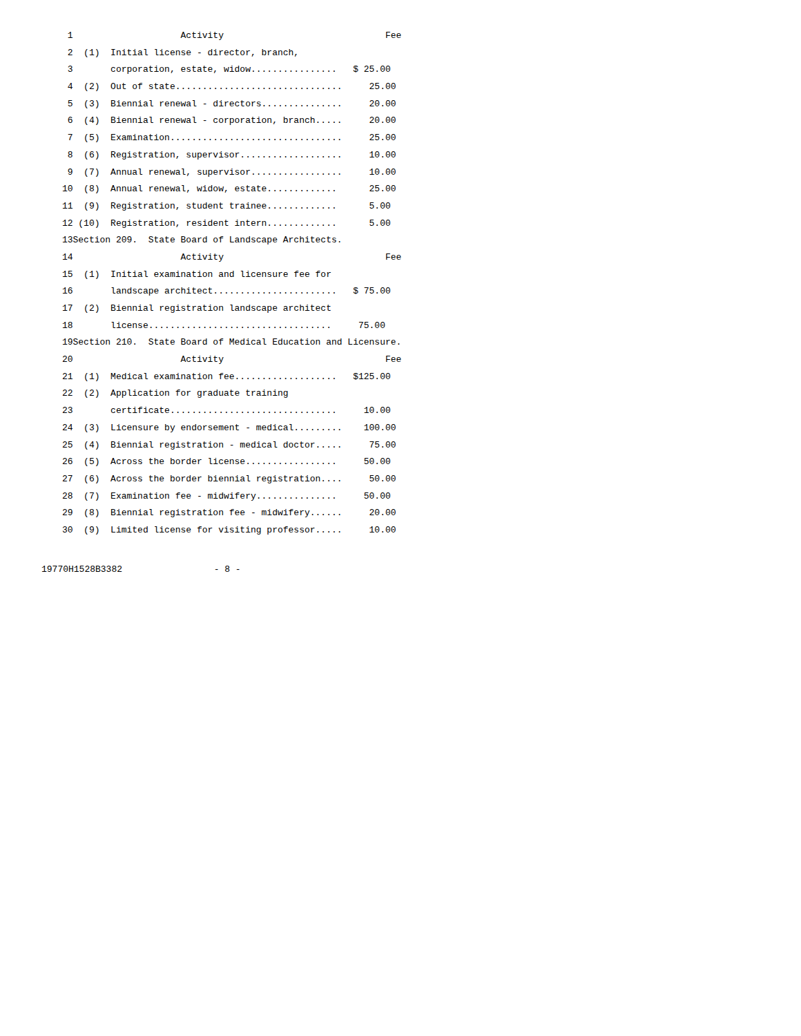| 1 | Activity Fee |
| 2 | (1) Initial license - director, branch, |
| 3 | corporation, estate, widow................ $ 25.00 |
| 4 | (2) Out of state............................... 25.00 |
| 5 | (3) Biennial renewal - directors............... 20.00 |
| 6 | (4) Biennial renewal - corporation, branch..... 20.00 |
| 7 | (5) Examination................................ 25.00 |
| 8 | (6) Registration, supervisor................... 10.00 |
| 9 | (7) Annual renewal, supervisor................. 10.00 |
| 10 | (8) Annual renewal, widow, estate............. 25.00 |
| 11 | (9) Registration, student trainee............. 5.00 |
| 12 | (10) Registration, resident intern............. 5.00 |
| 13 | Section 209. State Board of Landscape Architects. |
| 14 | Activity Fee |
| 15 | (1) Initial examination and licensure fee for |
| 16 | landscape architect....................... $ 75.00 |
| 17 | (2) Biennial registration landscape architect |
| 18 | license.................................. 75.00 |
| 19 | Section 210. State Board of Medical Education and Licensure. |
| 20 | Activity Fee |
| 21 | (1) Medical examination fee................... $125.00 |
| 22 | (2) Application for graduate training |
| 23 | certificate............................... 10.00 |
| 24 | (3) Licensure by endorsement - medical......... 100.00 |
| 25 | (4) Biennial registration - medical doctor..... 75.00 |
| 26 | (5) Across the border license................. 50.00 |
| 27 | (6) Across the border biennial registration.... 50.00 |
| 28 | (7) Examination fee - midwifery............... 50.00 |
| 29 | (8) Biennial registration fee - midwifery...... 20.00 |
| 30 | (9) Limited license for visiting professor..... 10.00 |
19770H1528B3382 - 8 -